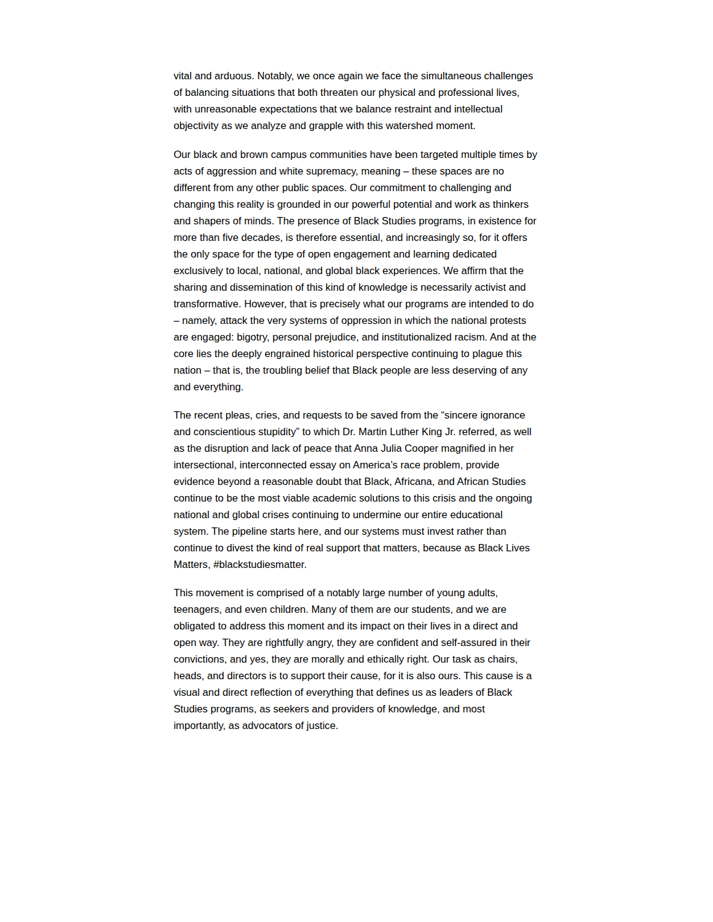vital and arduous. Notably, we once again we face the simultaneous challenges of balancing situations that both threaten our physical and professional lives, with unreasonable expectations that we balance restraint and intellectual objectivity as we analyze and grapple with this watershed moment.
Our black and brown campus communities have been targeted multiple times by acts of aggression and white supremacy, meaning – these spaces are no different from any other public spaces. Our commitment to challenging and changing this reality is grounded in our powerful potential and work as thinkers and shapers of minds. The presence of Black Studies programs, in existence for more than five decades, is therefore essential, and increasingly so, for it offers the only space for the type of open engagement and learning dedicated exclusively to local, national, and global black experiences. We affirm that the sharing and dissemination of this kind of knowledge is necessarily activist and transformative. However, that is precisely what our programs are intended to do – namely, attack the very systems of oppression in which the national protests are engaged: bigotry, personal prejudice, and institutionalized racism. And at the core lies the deeply engrained historical perspective continuing to plague this nation – that is, the troubling belief that Black people are less deserving of any and everything.
The recent pleas, cries, and requests to be saved from the “sincere ignorance and conscientious stupidity” to which Dr. Martin Luther King Jr. referred, as well as the disruption and lack of peace that Anna Julia Cooper magnified in her intersectional, interconnected essay on America’s race problem, provide evidence beyond a reasonable doubt that Black, Africana, and African Studies continue to be the most viable academic solutions to this crisis and the ongoing national and global crises continuing to undermine our entire educational system. The pipeline starts here, and our systems must invest rather than continue to divest the kind of real support that matters, because as Black Lives Matters, #blackstudiesmatter.
This movement is comprised of a notably large number of young adults, teenagers, and even children. Many of them are our students, and we are obligated to address this moment and its impact on their lives in a direct and open way. They are rightfully angry, they are confident and self-assured in their convictions, and yes, they are morally and ethically right. Our task as chairs, heads, and directors is to support their cause, for it is also ours. This cause is a visual and direct reflection of everything that defines us as leaders of Black Studies programs, as seekers and providers of knowledge, and most importantly, as advocators of justice.